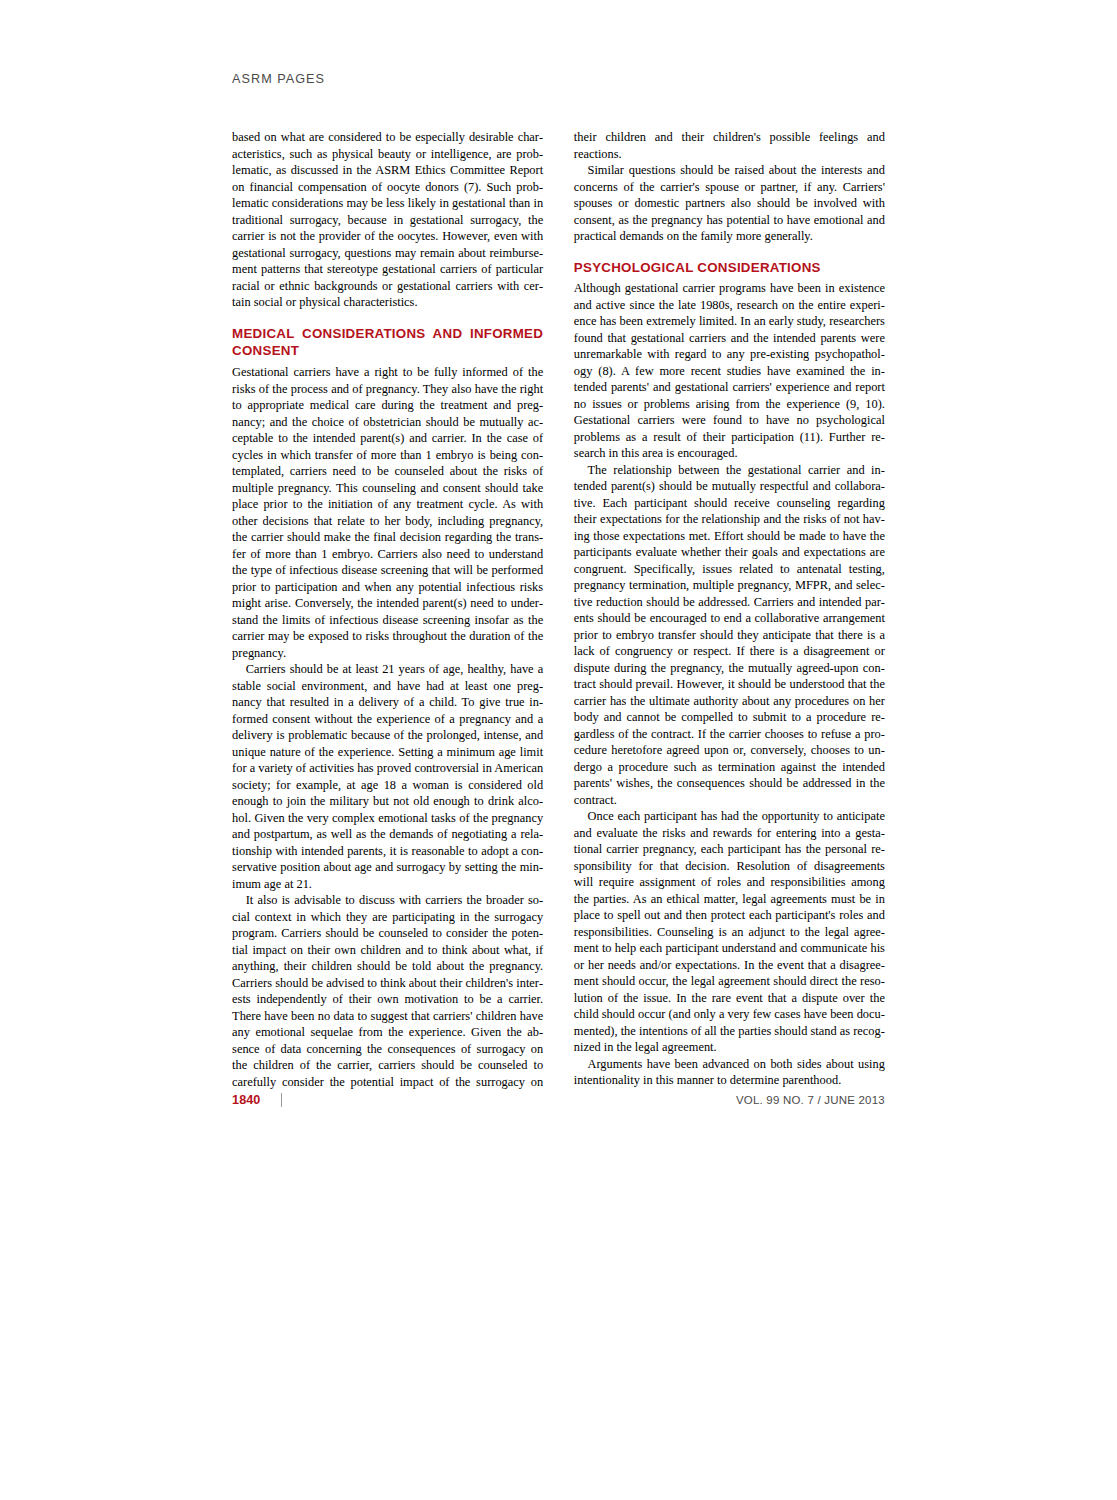ASRM PAGES
based on what are considered to be especially desirable characteristics, such as physical beauty or intelligence, are problematic, as discussed in the ASRM Ethics Committee Report on financial compensation of oocyte donors (7). Such problematic considerations may be less likely in gestational than in traditional surrogacy, because in gestational surrogacy, the carrier is not the provider of the oocytes. However, even with gestational surrogacy, questions may remain about reimbursement patterns that stereotype gestational carriers of particular racial or ethnic backgrounds or gestational carriers with certain social or physical characteristics.
MEDICAL CONSIDERATIONS AND INFORMED CONSENT
Gestational carriers have a right to be fully informed of the risks of the process and of pregnancy. They also have the right to appropriate medical care during the treatment and pregnancy; and the choice of obstetrician should be mutually acceptable to the intended parent(s) and carrier. In the case of cycles in which transfer of more than 1 embryo is being contemplated, carriers need to be counseled about the risks of multiple pregnancy. This counseling and consent should take place prior to the initiation of any treatment cycle. As with other decisions that relate to her body, including pregnancy, the carrier should make the final decision regarding the transfer of more than 1 embryo. Carriers also need to understand the type of infectious disease screening that will be performed prior to participation and when any potential infectious risks might arise. Conversely, the intended parent(s) need to understand the limits of infectious disease screening insofar as the carrier may be exposed to risks throughout the duration of the pregnancy.
Carriers should be at least 21 years of age, healthy, have a stable social environment, and have had at least one pregnancy that resulted in a delivery of a child. To give true informed consent without the experience of a pregnancy and a delivery is problematic because of the prolonged, intense, and unique nature of the experience. Setting a minimum age limit for a variety of activities has proved controversial in American society; for example, at age 18 a woman is considered old enough to join the military but not old enough to drink alcohol. Given the very complex emotional tasks of the pregnancy and postpartum, as well as the demands of negotiating a relationship with intended parents, it is reasonable to adopt a conservative position about age and surrogacy by setting the minimum age at 21.
It also is advisable to discuss with carriers the broader social context in which they are participating in the surrogacy program. Carriers should be counseled to consider the potential impact on their own children and to think about what, if anything, their children should be told about the pregnancy. Carriers should be advised to think about their children's interests independently of their own motivation to be a carrier. There have been no data to suggest that carriers' children have any emotional sequelae from the experience. Given the absence of data concerning the consequences of surrogacy on the children of the carrier, carriers should be counseled to carefully consider the potential impact of the surrogacy on their children and their children's possible feelings and reactions.
Similar questions should be raised about the interests and concerns of the carrier's spouse or partner, if any. Carriers' spouses or domestic partners also should be involved with consent, as the pregnancy has potential to have emotional and practical demands on the family more generally.
PSYCHOLOGICAL CONSIDERATIONS
Although gestational carrier programs have been in existence and active since the late 1980s, research on the entire experience has been extremely limited. In an early study, researchers found that gestational carriers and the intended parents were unremarkable with regard to any pre-existing psychopathology (8). A few more recent studies have examined the intended parents' and gestational carriers' experience and report no issues or problems arising from the experience (9, 10). Gestational carriers were found to have no psychological problems as a result of their participation (11). Further research in this area is encouraged.
The relationship between the gestational carrier and intended parent(s) should be mutually respectful and collaborative. Each participant should receive counseling regarding their expectations for the relationship and the risks of not having those expectations met. Effort should be made to have the participants evaluate whether their goals and expectations are congruent. Specifically, issues related to antenatal testing, pregnancy termination, multiple pregnancy, MFPR, and selective reduction should be addressed. Carriers and intended parents should be encouraged to end a collaborative arrangement prior to embryo transfer should they anticipate that there is a lack of congruency or respect. If there is a disagreement or dispute during the pregnancy, the mutually agreed-upon contract should prevail. However, it should be understood that the carrier has the ultimate authority about any procedures on her body and cannot be compelled to submit to a procedure regardless of the contract. If the carrier chooses to refuse a procedure heretofore agreed upon or, conversely, chooses to undergo a procedure such as termination against the intended parents' wishes, the consequences should be addressed in the contract.
Once each participant has had the opportunity to anticipate and evaluate the risks and rewards for entering into a gestational carrier pregnancy, each participant has the personal responsibility for that decision. Resolution of disagreements will require assignment of roles and responsibilities among the parties. As an ethical matter, legal agreements must be in place to spell out and then protect each participant's roles and responsibilities. Counseling is an adjunct to the legal agreement to help each participant understand and communicate his or her needs and/or expectations. In the event that a disagreement should occur, the legal agreement should direct the resolution of the issue. In the rare event that a dispute over the child should occur (and only a very few cases have been documented), the intentions of all the parties should stand as recognized in the legal agreement.
Arguments have been advanced on both sides about using intentionality in this manner to determine parenthood.
1840
VOL. 99 NO. 7 / JUNE 2013